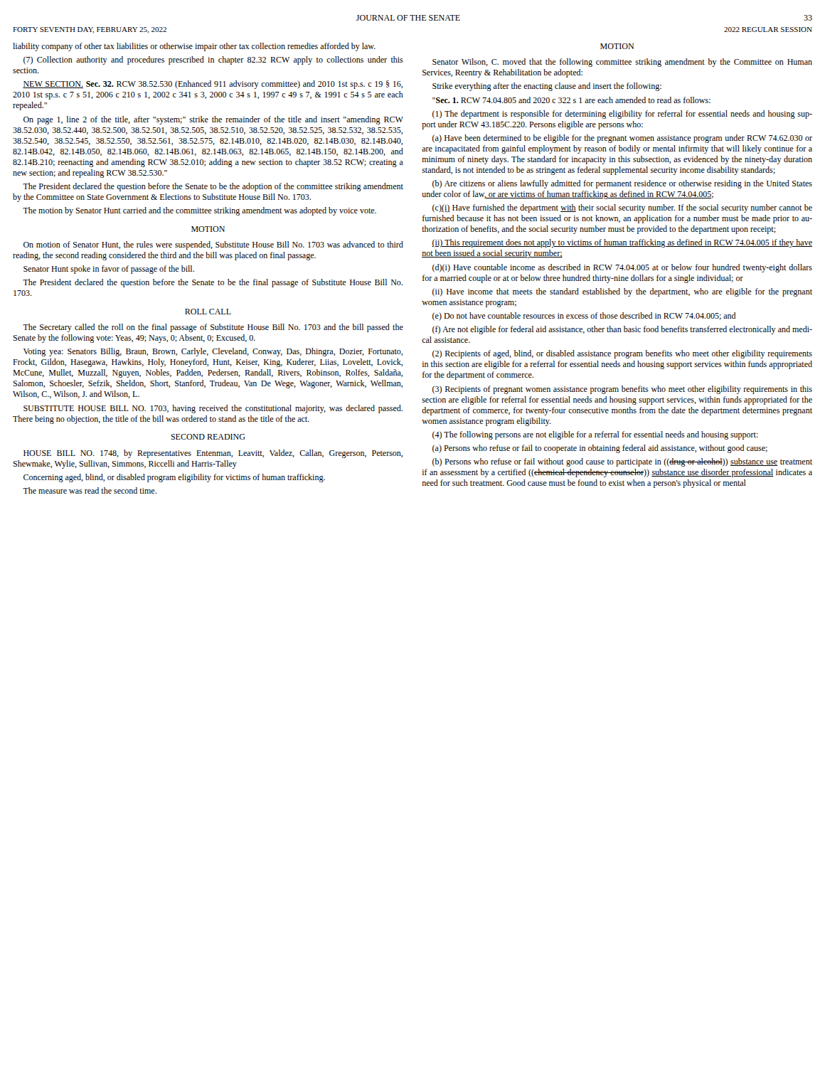JOURNAL OF THE SENATE33
FORTY SEVENTH DAY, FEBRUARY 25, 2022 2022 REGULAR SESSION
liability company of other tax liabilities or otherwise impair other tax collection remedies afforded by law.
(7) Collection authority and procedures prescribed in chapter 82.32 RCW apply to collections under this section.
NEW SECTION. Sec. 32. RCW 38.52.530 (Enhanced 911 advisory committee) and 2010 1st sp.s. c 19 § 16, 2010 1st sp.s. c 7 s 51, 2006 c 210 s 1, 2002 c 341 s 3, 2000 c 34 s 1, 1997 c 49 s 7, & 1991 c 54 s 5 are each repealed."
On page 1, line 2 of the title, after "system;" strike the remainder of the title and insert "amending RCW 38.52.030, 38.52.440, 38.52.500, 38.52.501, 38.52.505, 38.52.510, 38.52.520, 38.52.525, 38.52.532, 38.52.535, 38.52.540, 38.52.545, 38.52.550, 38.52.561, 38.52.575, 82.14B.010, 82.14B.020, 82.14B.030, 82.14B.040, 82.14B.042, 82.14B.050, 82.14B.060, 82.14B.061, 82.14B.063, 82.14B.065, 82.14B.150, 82.14B.200, and 82.14B.210; reenacting and amending RCW 38.52.010; adding a new section to chapter 38.52 RCW; creating a new section; and repealing RCW 38.52.530."
The President declared the question before the Senate to be the adoption of the committee striking amendment by the Committee on State Government & Elections to Substitute House Bill No. 1703.
The motion by Senator Hunt carried and the committee striking amendment was adopted by voice vote.
MOTION
On motion of Senator Hunt, the rules were suspended, Substitute House Bill No. 1703 was advanced to third reading, the second reading considered the third and the bill was placed on final passage.
Senator Hunt spoke in favor of passage of the bill.
The President declared the question before the Senate to be the final passage of Substitute House Bill No. 1703.
ROLL CALL
The Secretary called the roll on the final passage of Substitute House Bill No. 1703 and the bill passed the Senate by the following vote: Yeas, 49; Nays, 0; Absent, 0; Excused, 0.
Voting yea: Senators Billig, Braun, Brown, Carlyle, Cleveland, Conway, Das, Dhingra, Dozier, Fortunato, Frockt, Gildon, Hasegawa, Hawkins, Holy, Honeyford, Hunt, Keiser, King, Kuderer, Liias, Lovelett, Lovick, McCune, Mullet, Muzzall, Nguyen, Nobles, Padden, Pedersen, Randall, Rivers, Robinson, Rolfes, Saldaña, Salomon, Schoesler, Sefzik, Sheldon, Short, Stanford, Trudeau, Van De Wege, Wagoner, Warnick, Wellman, Wilson, C., Wilson, J. and Wilson, L.
SUBSTITUTE HOUSE BILL NO. 1703, having received the constitutional majority, was declared passed. There being no objection, the title of the bill was ordered to stand as the title of the act.
SECOND READING
HOUSE BILL NO. 1748, by Representatives Entenman, Leavitt, Valdez, Callan, Gregerson, Peterson, Shewmake, Wylie, Sullivan, Simmons, Riccelli and Harris-Talley
Concerning aged, blind, or disabled program eligibility for victims of human trafficking.
The measure was read the second time.
MOTION
Senator Wilson, C. moved that the following committee striking amendment by the Committee on Human Services, Reentry & Rehabilitation be adopted:
Strike everything after the enacting clause and insert the following:
"Sec. 1. RCW 74.04.805 and 2020 c 322 s 1 are each amended to read as follows:
(1) The department is responsible for determining eligibility for referral for essential needs and housing support under RCW 43.185C.220. Persons eligible are persons who:
(a) Have been determined to be eligible for the pregnant women assistance program under RCW 74.62.030 or are incapacitated from gainful employment by reason of bodily or mental infirmity that will likely continue for a minimum of ninety days. The standard for incapacity in this subsection, as evidenced by the ninety-day duration standard, is not intended to be as stringent as federal supplemental security income disability standards;
(b) Are citizens or aliens lawfully admitted for permanent residence or otherwise residing in the United States under color of law, or are victims of human trafficking as defined in RCW 74.04.005;
(c)(i) Have furnished the department with their social security number. If the social security number cannot be furnished because it has not been issued or is not known, an application for a number must be made prior to authorization of benefits, and the social security number must be provided to the department upon receipt;
(ii) This requirement does not apply to victims of human trafficking as defined in RCW 74.04.005 if they have not been issued a social security number;
(d)(i) Have countable income as described in RCW 74.04.005 at or below four hundred twenty-eight dollars for a married couple or at or below three hundred thirty-nine dollars for a single individual; or
(ii) Have income that meets the standard established by the department, who are eligible for the pregnant women assistance program;
(e) Do not have countable resources in excess of those described in RCW 74.04.005; and
(f) Are not eligible for federal aid assistance, other than basic food benefits transferred electronically and medical assistance.
(2) Recipients of aged, blind, or disabled assistance program benefits who meet other eligibility requirements in this section are eligible for a referral for essential needs and housing support services within funds appropriated for the department of commerce.
(3) Recipients of pregnant women assistance program benefits who meet other eligibility requirements in this section are eligible for referral for essential needs and housing support services, within funds appropriated for the department of commerce, for twenty-four consecutive months from the date the department determines pregnant women assistance program eligibility.
(4) The following persons are not eligible for a referral for essential needs and housing support:
(a) Persons who refuse or fail to cooperate in obtaining federal aid assistance, without good cause;
(b) Persons who refuse or fail without good cause to participate in ((drug or alcohol)) substance use treatment if an assessment by a certified ((chemical dependency counselor)) substance use disorder professional indicates a need for such treatment. Good cause must be found to exist when a person's physical or mental